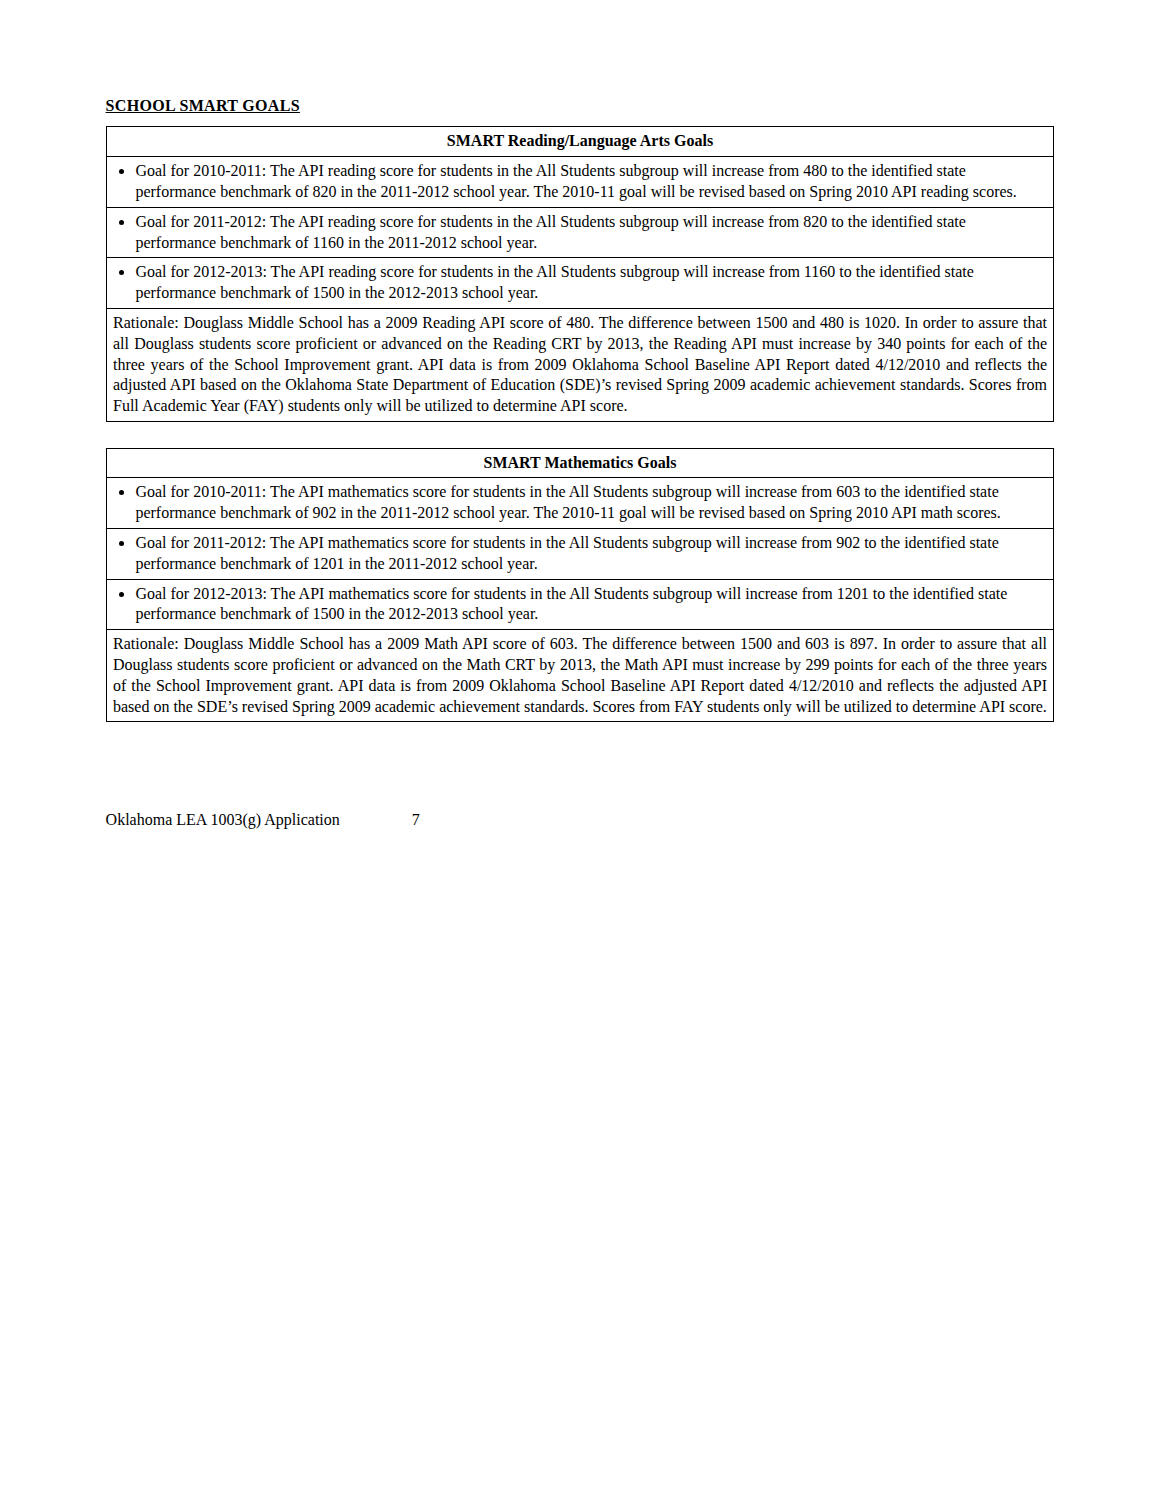SCHOOL SMART GOALS
| SMART Reading/Language Arts Goals |
| --- |
| Goal for 2010-2011: The API reading score for students in the All Students subgroup will increase from 480 to the identified state performance benchmark of 820 in the 2011-2012 school year. The 2010-11 goal will be revised based on Spring 2010 API reading scores. |
| Goal for 2011-2012: The API reading score for students in the All Students subgroup will increase from 820 to the identified state performance benchmark of 1160 in the 2011-2012 school year. |
| Goal for 2012-2013: The API reading score for students in the All Students subgroup will increase from 1160 to the identified state performance benchmark of 1500 in the 2012-2013 school year. |
| Rationale: Douglass Middle School has a 2009 Reading API score of 480. The difference between 1500 and 480 is 1020. In order to assure that all Douglass students score proficient or advanced on the Reading CRT by 2013, the Reading API must increase by 340 points for each of the three years of the School Improvement grant. API data is from 2009 Oklahoma School Baseline API Report dated 4/12/2010 and reflects the adjusted API based on the Oklahoma State Department of Education (SDE)’s revised Spring 2009 academic achievement standards. Scores from Full Academic Year (FAY) students only will be utilized to determine API score. |
| SMART Mathematics Goals |
| --- |
| Goal for 2010-2011: The API mathematics score for students in the All Students subgroup will increase from 603 to the identified state performance benchmark of 902 in the 2011-2012 school year. The 2010-11 goal will be revised based on Spring 2010 API math scores. |
| Goal for 2011-2012: The API mathematics score for students in the All Students subgroup will increase from 902 to the identified state performance benchmark of 1201 in the 2011-2012 school year. |
| Goal for 2012-2013: The API mathematics score for students in the All Students subgroup will increase from 1201 to the identified state performance benchmark of 1500 in the 2012-2013 school year. |
| Rationale: Douglass Middle School has a 2009 Math API score of 603. The difference between 1500 and 603 is 897. In order to assure that all Douglass students score proficient or advanced on the Math CRT by 2013, the Math API must increase by 299 points for each of the three years of the School Improvement grant. API data is from 2009 Oklahoma School Baseline API Report dated 4/12/2010 and reflects the adjusted API based on the SDE’s revised Spring 2009 academic achievement standards. Scores from FAY students only will be utilized to determine API score. |
Oklahoma LEA 1003(g) Application7